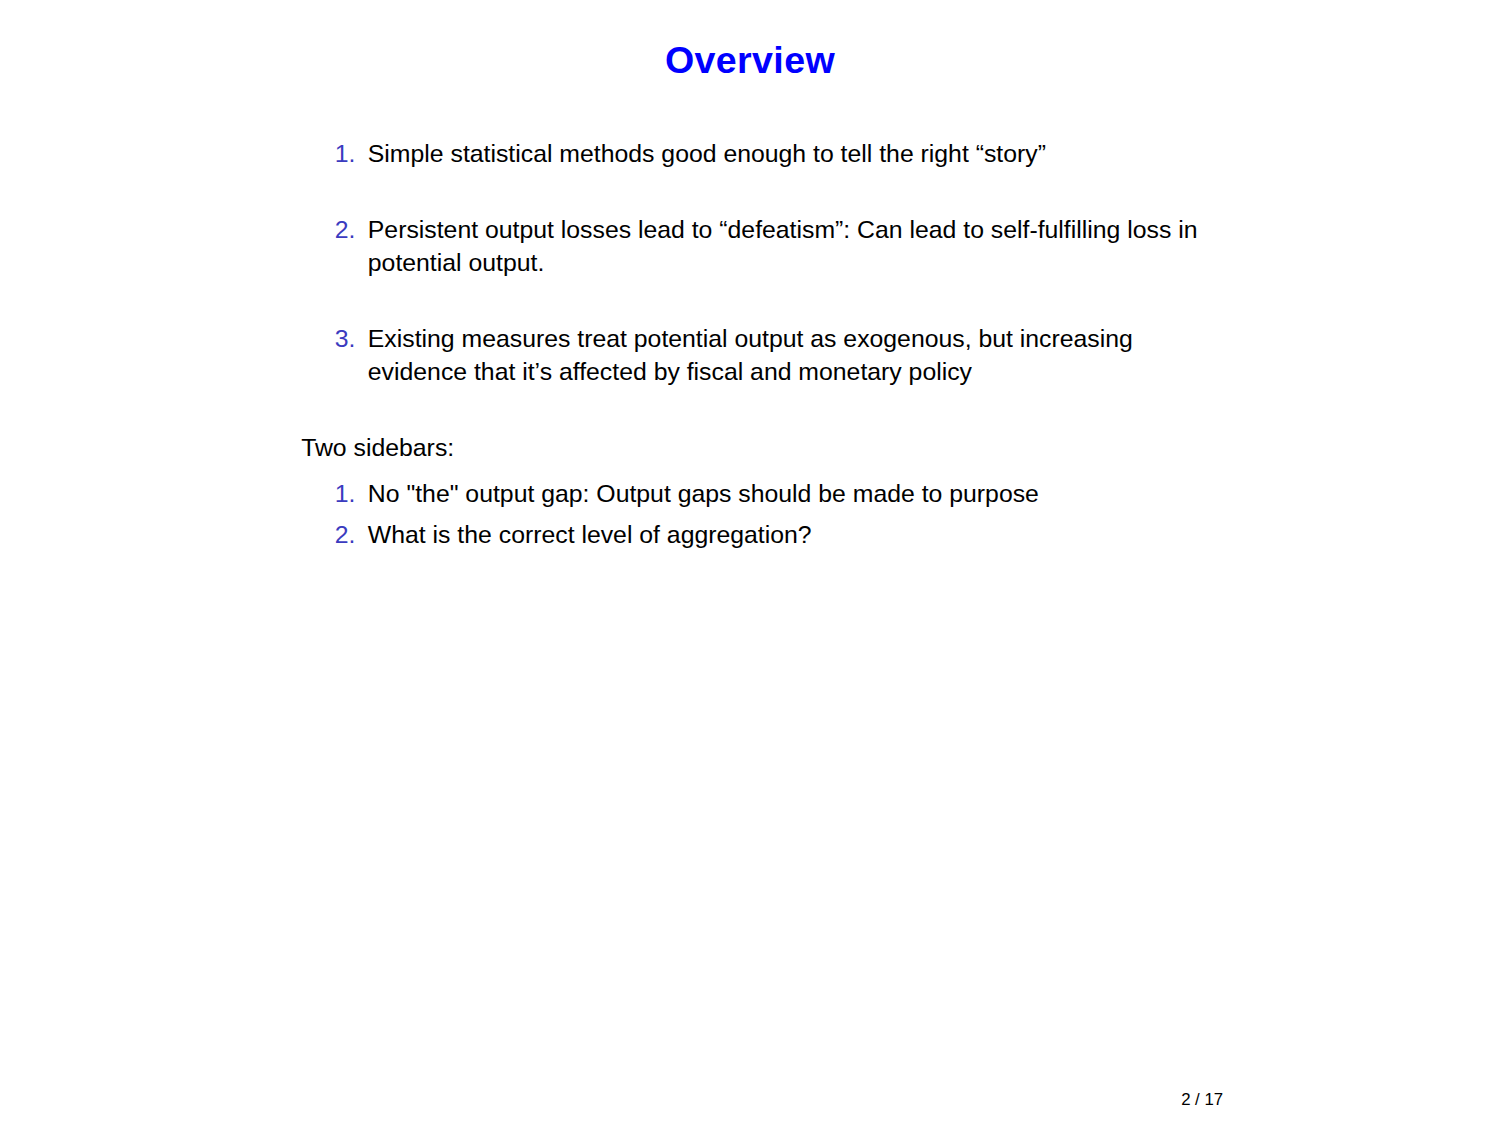Overview
Simple statistical methods good enough to tell the right “story”
Persistent output losses lead to “defeatism”: Can lead to self-fulfilling loss in potential output.
Existing measures treat potential output as exogenous, but increasing evidence that it’s affected by fiscal and monetary policy
Two sidebars:
No "the" output gap: Output gaps should be made to purpose
What is the correct level of aggregation?
2 / 17